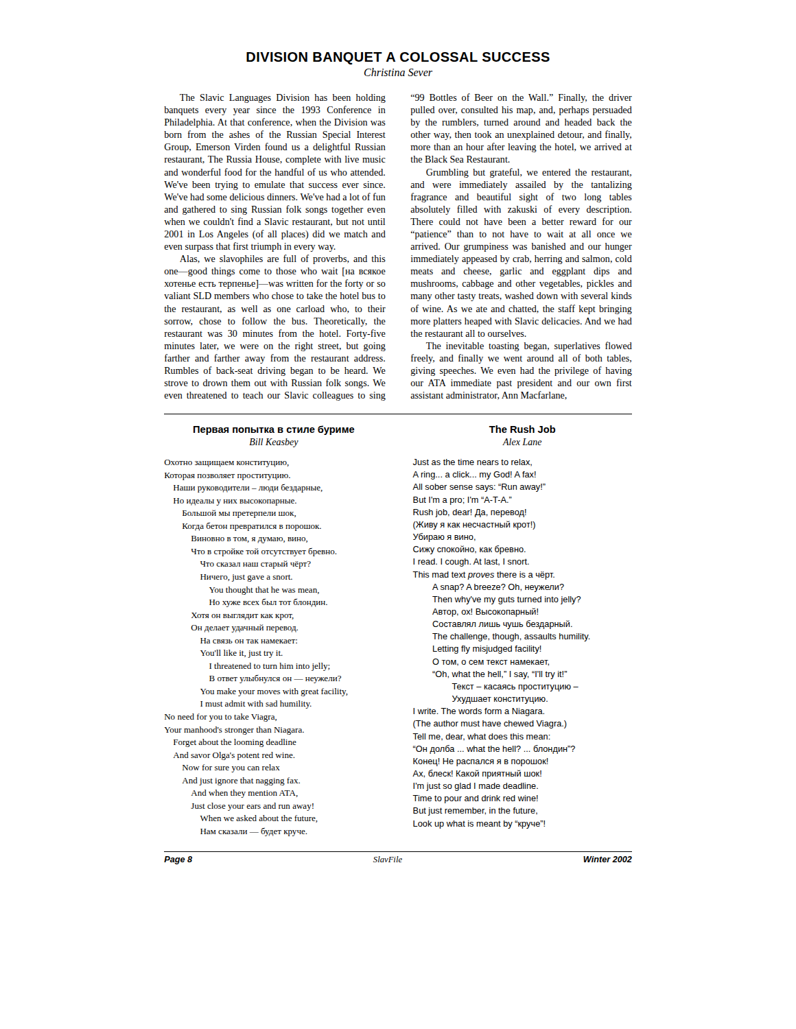DIVISION BANQUET A COLOSSAL SUCCESS
Christina Sever
The Slavic Languages Division has been holding banquets every year since the 1993 Conference in Philadelphia. At that conference, when the Division was born from the ashes of the Russian Special Interest Group, Emerson Virden found us a delightful Russian restaurant, The Russia House, complete with live music and wonderful food for the handful of us who attended. We've been trying to emulate that success ever since. We've had some delicious dinners. We've had a lot of fun and gathered to sing Russian folk songs together even when we couldn't find a Slavic restaurant, but not until 2001 in Los Angeles (of all places) did we match and even surpass that first triumph in every way.
Alas, we slavophiles are full of proverbs, and this one—good things come to those who wait [на всякое хотенье есть терпенье]—was written for the forty or so valiant SLD members who chose to take the hotel bus to the restaurant, as well as one carload who, to their sorrow, chose to follow the bus. Theoretically, the restaurant was 30 minutes from the hotel. Forty-five minutes later, we were on the right street, but going farther and farther away from the restaurant address. Rumbles of back-seat driving began to be heard. We strove to drown them out with Russian folk songs. We even threatened to teach our Slavic colleagues to sing “99 Bottles of Beer on the Wall.” Finally, the driver pulled over, consulted his map, and, perhaps persuaded by the rumblers, turned around and headed back the other way, then took an unexplained detour, and finally, more than an hour after leaving the hotel, we arrived at the Black Sea Restaurant.
Grumbling but grateful, we entered the restaurant, and were immediately assailed by the tantalizing fragrance and beautiful sight of two long tables absolutely filled with zakuski of every description. There could not have been a better reward for our “patience” than to not have to wait at all once we arrived. Our grumpiness was banished and our hunger immediately appeased by crab, herring and salmon, cold meats and cheese, garlic and eggplant dips and mushrooms, cabbage and other vegetables, pickles and many other tasty treats, washed down with several kinds of wine. As we ate and chatted, the staff kept bringing more platters heaped with Slavic delicacies. And we had the restaurant all to ourselves.
The inevitable toasting began, superlatives flowed freely, and finally we went around all of both tables, giving speeches. We even had the privilege of having our ATA immediate past president and our own first assistant administrator, Ann Macfarlane,
Первая попытка в стиле буриме
Bill Keasbey
Охотно защищаем конституцию, Которая позволяет проституцию. Наши руководители – люди бездарные, Но идеалы у них высокопарные. Большой мы претерпели шок, Когда бетон превратился в порошок. Виновно в том, я думаю, вино, Что в стройке той отсутствует бревно. Что сказал наш старый чёрт? Ничего, just gave a snort. You thought that he was mean, Но хуже всех был тот блондин. Хотя он выглядит как крот, Он делает удачный перевод. На связь он так намекает: You'll like it, just try it. I threatened to turn him into jelly; В ответ улыбнулся он — неужели? You make your moves with great facility, I must admit with sad humility. No need for you to take Viagra, Your manhood's stronger than Niagara. Forget about the looming deadline And savor Olga's potent red wine. Now for sure you can relax And just ignore that nagging fax. And when they mention ATA, Just close your ears and run away! When we asked about the future, Нам сказали — будет круче.
The Rush Job
Alex Lane
Just as the time nears to relax, A ring... a click... my God! A fax! All sober sense says: “Run away!” But I'm a pro; I'm “A-T-A.” Rush job, dear! Да, перевод! (Живу я как несчастный крот!) Убираю я вино, Сижу спокойно, как бревно. I read. I cough. At last, I snort. This mad text proves there is a чёрт. A snap? A breeze? Oh, неужели? Then why've my guts turned into jelly? Автор, ох! Высокопарный! Составлял лишь чушь бездарный. The challenge, though, assaults humility. Letting fly misjudged facility! О том, о сем текст намекает, “Oh, what the hell,” I say, “I'll try it!” Текст – касаясь проституцию – Ухудшает конституцию. I write. The words form a Niagara. (The author must have chewed Viagra.) Tell me, dear, what does this mean: “Он долба ... what the hell? ... блондин”? Конец! Не распался я в порошок! Ах, блеск! Какой приятный шок! I'm just so glad I made deadline. Time to pour and drink red wine! But just remember, in the future, Look up what is meant by “круче”!
Page 8 SlavFile Winter 2002